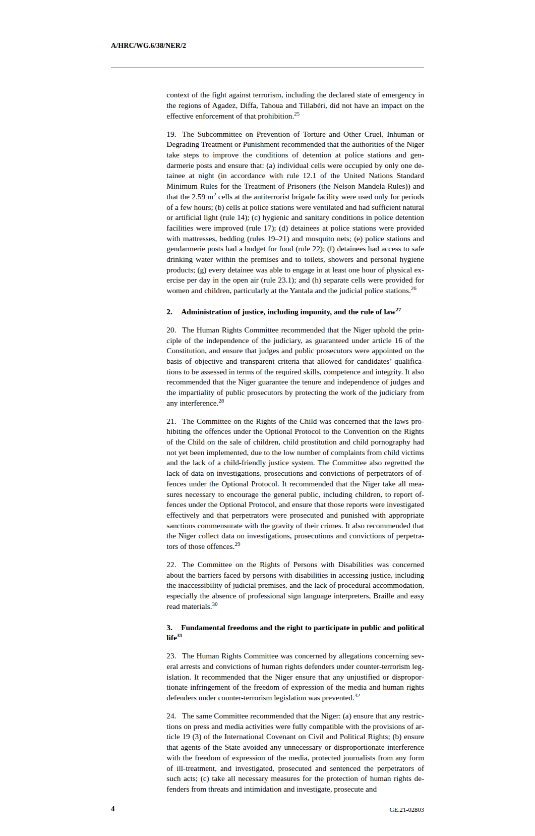A/HRC/WG.6/38/NER/2
context of the fight against terrorism, including the declared state of emergency in the regions of Agadez, Diffa, Tahoua and Tillabéri, did not have an impact on the effective enforcement of that prohibition.25
19. The Subcommittee on Prevention of Torture and Other Cruel, Inhuman or Degrading Treatment or Punishment recommended that the authorities of the Niger take steps to improve the conditions of detention at police stations and gendarmerie posts and ensure that: (a) individual cells were occupied by only one detainee at night (in accordance with rule 12.1 of the United Nations Standard Minimum Rules for the Treatment of Prisoners (the Nelson Mandela Rules)) and that the 2.59 m2 cells at the antiterrorist brigade facility were used only for periods of a few hours; (b) cells at police stations were ventilated and had sufficient natural or artificial light (rule 14); (c) hygienic and sanitary conditions in police detention facilities were improved (rule 17); (d) detainees at police stations were provided with mattresses, bedding (rules 19–21) and mosquito nets; (e) police stations and gendarmerie posts had a budget for food (rule 22); (f) detainees had access to safe drinking water within the premises and to toilets, showers and personal hygiene products; (g) every detainee was able to engage in at least one hour of physical exercise per day in the open air (rule 23.1); and (h) separate cells were provided for women and children, particularly at the Yantala and the judicial police stations.26
2. Administration of justice, including impunity, and the rule of law27
20. The Human Rights Committee recommended that the Niger uphold the principle of the independence of the judiciary, as guaranteed under article 16 of the Constitution, and ensure that judges and public prosecutors were appointed on the basis of objective and transparent criteria that allowed for candidates’ qualifications to be assessed in terms of the required skills, competence and integrity. It also recommended that the Niger guarantee the tenure and independence of judges and the impartiality of public prosecutors by protecting the work of the judiciary from any interference.28
21. The Committee on the Rights of the Child was concerned that the laws prohibiting the offences under the Optional Protocol to the Convention on the Rights of the Child on the sale of children, child prostitution and child pornography had not yet been implemented, due to the low number of complaints from child victims and the lack of a child-friendly justice system. The Committee also regretted the lack of data on investigations, prosecutions and convictions of perpetrators of offences under the Optional Protocol. It recommended that the Niger take all measures necessary to encourage the general public, including children, to report offences under the Optional Protocol, and ensure that those reports were investigated effectively and that perpetrators were prosecuted and punished with appropriate sanctions commensurate with the gravity of their crimes. It also recommended that the Niger collect data on investigations, prosecutions and convictions of perpetrators of those offences.29
22. The Committee on the Rights of Persons with Disabilities was concerned about the barriers faced by persons with disabilities in accessing justice, including the inaccessibility of judicial premises, and the lack of procedural accommodation, especially the absence of professional sign language interpreters, Braille and easy read materials.30
3. Fundamental freedoms and the right to participate in public and political life31
23. The Human Rights Committee was concerned by allegations concerning several arrests and convictions of human rights defenders under counter-terrorism legislation. It recommended that the Niger ensure that any unjustified or disproportionate infringement of the freedom of expression of the media and human rights defenders under counter-terrorism legislation was prevented.32
24. The same Committee recommended that the Niger: (a) ensure that any restrictions on press and media activities were fully compatible with the provisions of article 19 (3) of the International Covenant on Civil and Political Rights; (b) ensure that agents of the State avoided any unnecessary or disproportionate interference with the freedom of expression of the media, protected journalists from any form of ill-treatment, and investigated, prosecuted and sentenced the perpetrators of such acts; (c) take all necessary measures for the protection of human rights defenders from threats and intimidation and investigate, prosecute and
4
GE.21-02803